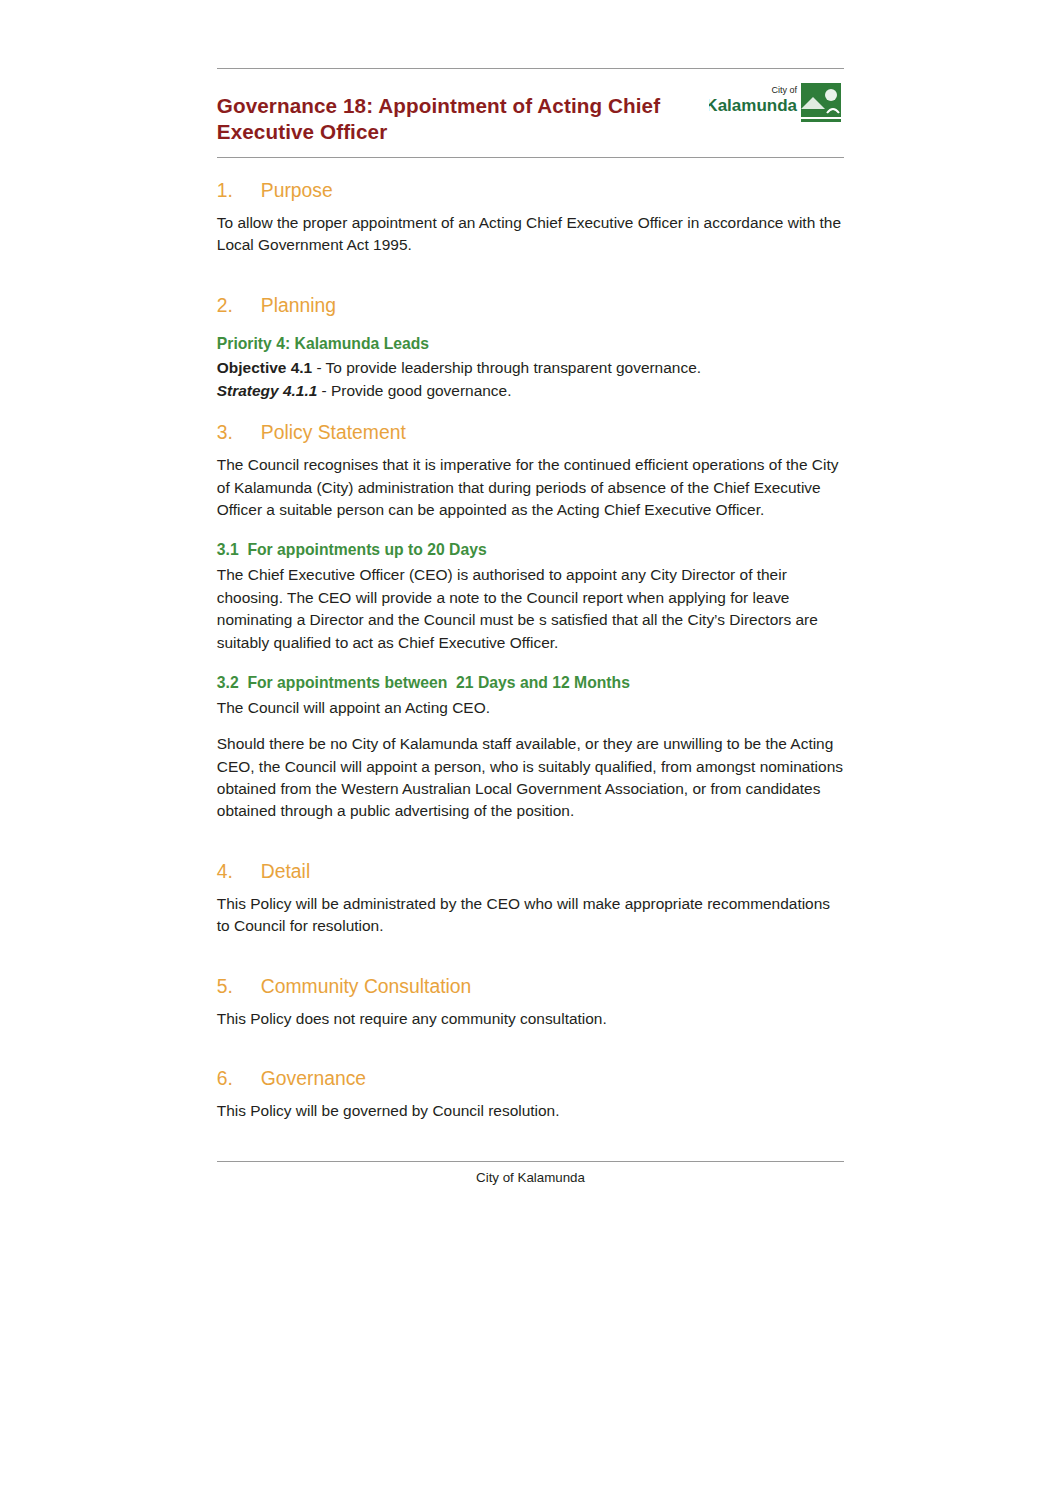Governance 18: Appointment of Acting Chief Executive Officer
City of Kalamunda
1. Purpose
To allow the proper appointment of an Acting Chief Executive Officer in accordance with the Local Government Act 1995.
2. Planning
Priority 4: Kalamunda Leads
Objective 4.1 - To provide leadership through transparent governance.
Strategy 4.1.1 - Provide good governance.
3. Policy Statement
The Council recognises that it is imperative for the continued efficient operations of the City of Kalamunda (City) administration that during periods of absence of the Chief Executive Officer a suitable person can be appointed as the Acting Chief Executive Officer.
3.1 For appointments up to 20 Days
The Chief Executive Officer (CEO) is authorised to appoint any City Director of their choosing. The CEO will provide a note to the Council report when applying for leave nominating a Director and the Council must be s satisfied that all the City’s Directors are suitably qualified to act as Chief Executive Officer.
3.2 For appointments between 21 Days and 12 Months
The Council will appoint an Acting CEO.
Should there be no City of Kalamunda staff available, or they are unwilling to be the Acting CEO, the Council will appoint a person, who is suitably qualified, from amongst nominations obtained from the Western Australian Local Government Association, or from candidates obtained through a public advertising of the position.
4. Detail
This Policy will be administrated by the CEO who will make appropriate recommendations to Council for resolution.
5. Community Consultation
This Policy does not require any community consultation.
6. Governance
This Policy will be governed by Council resolution.
City of Kalamunda